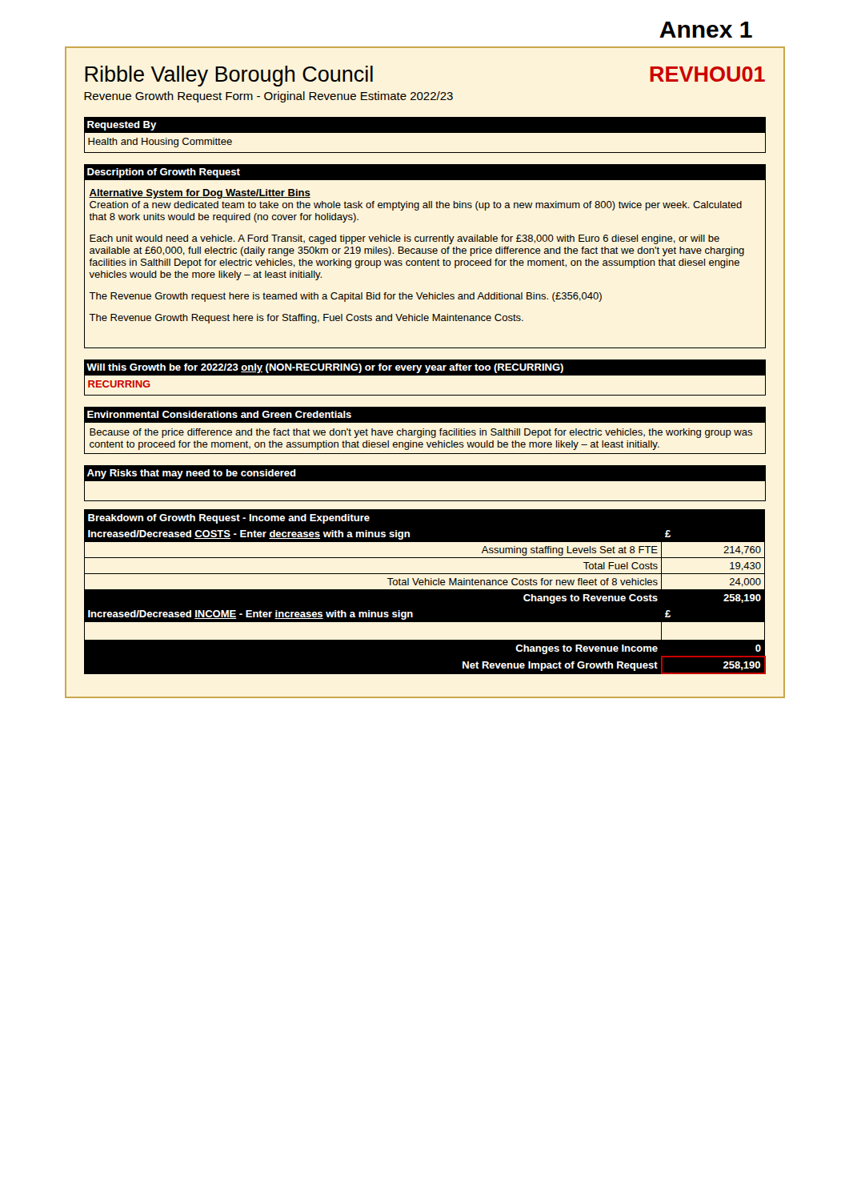Annex 1
Ribble Valley Borough Council
REVHOU01
Revenue Growth Request Form - Original Revenue Estimate 2022/23
Requested By
Health and Housing Committee
Description of Growth Request
Alternative System for Dog Waste/Litter Bins
Creation of a new dedicated team to take on the whole task of emptying all the bins (up to a new maximum of 800) twice per week. Calculated that 8 work units would be required (no cover for holidays).
Each unit would need a vehicle. A Ford Transit, caged tipper vehicle is currently available for £38,000 with Euro 6 diesel engine, or will be available at £60,000, full electric (daily range 350km or 219 miles). Because of the price difference and the fact that we don't yet have charging facilities in Salthill Depot for electric vehicles, the working group was content to proceed for the moment, on the assumption that diesel engine vehicles would be the more likely – at least initially.
The Revenue Growth request here is teamed with a Capital Bid for the Vehicles and Additional Bins. (£356,040)
The Revenue Growth Request here is for Staffing, Fuel Costs and Vehicle Maintenance Costs.
Will this Growth be for 2022/23 only (NON-RECURRING) or for every year after too (RECURRING)
RECURRING
Environmental Considerations and Green Credentials
Because of the price difference and the fact that we don't yet have charging facilities in Salthill Depot for electric vehicles, the working group was content to proceed for the moment, on the assumption that diesel engine vehicles would be the more likely – at least initially.
Any Risks that may need to be considered
| Breakdown of Growth Request - Income and Expenditure |
| Increased/Decreased COSTS - Enter decreases with a minus sign | £ |
| Assuming staffing Levels Set at 8 FTE | 214,760 |
| Total Fuel Costs | 19,430 |
| Total Vehicle Maintenance Costs for new fleet of 8 vehicles | 24,000 |
| Changes to Revenue Costs | 258,190 |
| Increased/Decreased INCOME - Enter increases with a minus sign | £ |
| Changes to Revenue Income | 0 |
| Net Revenue Impact of Growth Request | 258,190 |